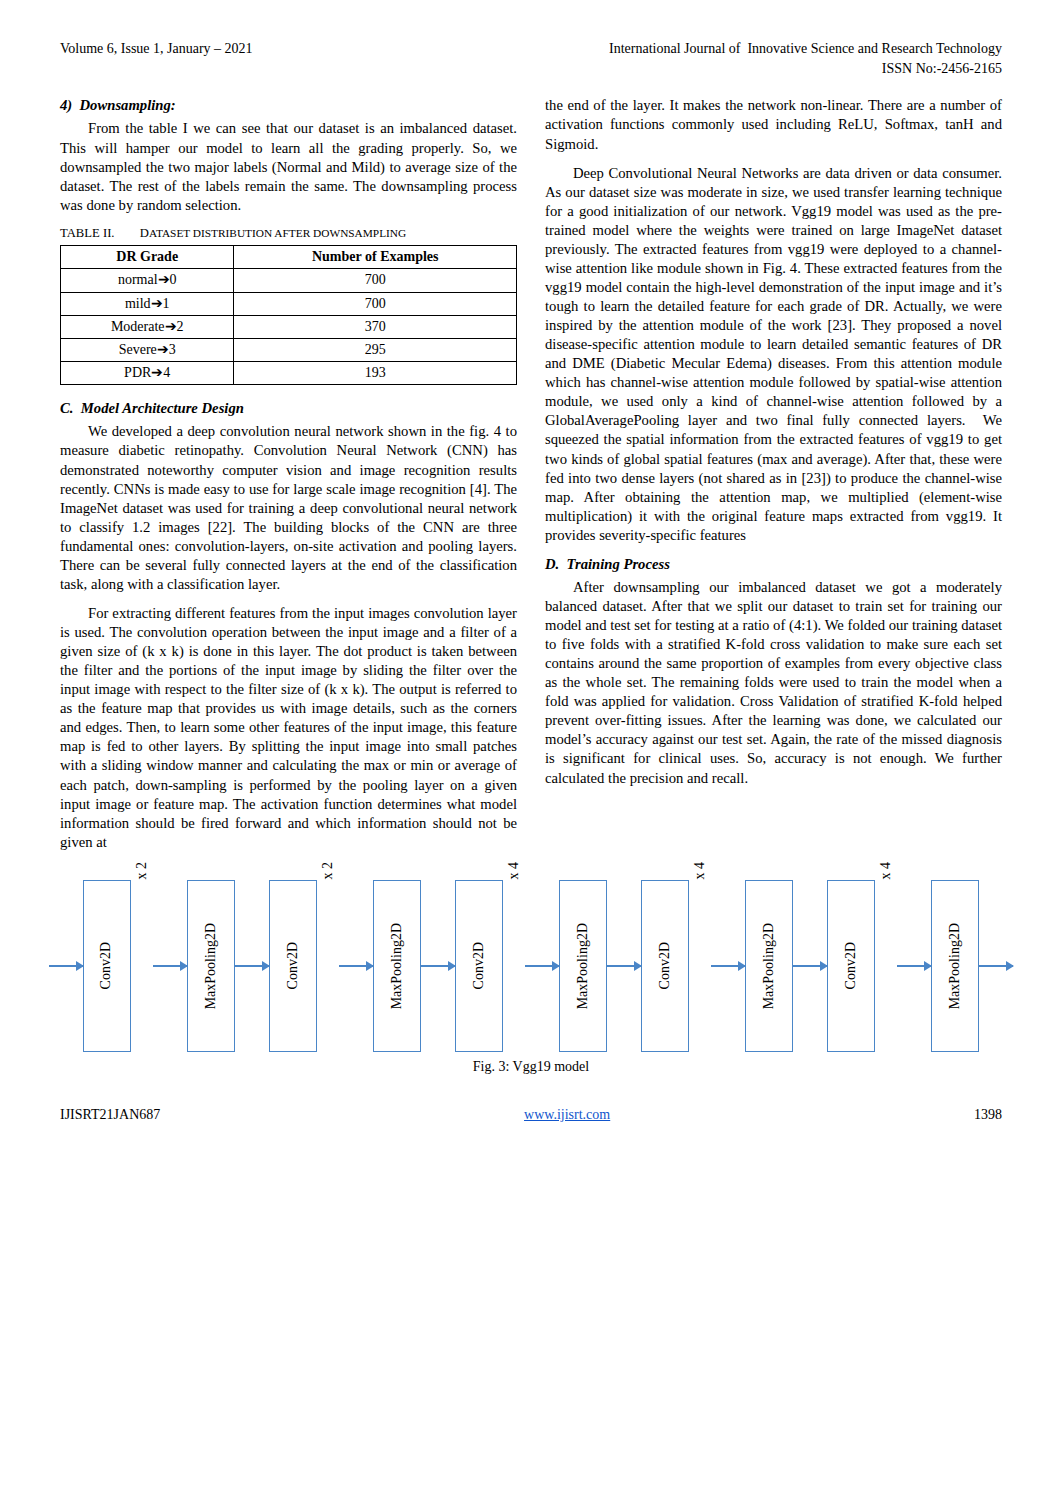Volume 6, Issue 1, January – 2021
International Journal of Innovative Science and Research Technology
ISSN No:-2456-2165
4) Downsampling:
From the table I we can see that our dataset is an imbalanced dataset. This will hamper our model to learn all the grading properly. So, we downsampled the two major labels (Normal and Mild) to average size of the dataset. The rest of the labels remain the same. The downsampling process was done by random selection.
TABLE II. DATASET DISTRIBUTION AFTER DOWNSAMPLING
| DR Grade | Number of Examples |
| --- | --- |
| normal➔0 | 700 |
| mild➔1 | 700 |
| Moderate➔2 | 370 |
| Severe➔3 | 295 |
| PDR➔4 | 193 |
C. Model Architecture Design
We developed a deep convolution neural network shown in the fig. 4 to measure diabetic retinopathy. Convolution Neural Network (CNN) has demonstrated noteworthy computer vision and image recognition results recently. CNNs is made easy to use for large scale image recognition [4]. The ImageNet dataset was used for training a deep convolutional neural network to classify 1.2 images [22]. The building blocks of the CNN are three fundamental ones: convolution-layers, on-site activation and pooling layers. There can be several fully connected layers at the end of the classification task, along with a classification layer.
For extracting different features from the input images convolution layer is used. The convolution operation between the input image and a filter of a given size of (k x k) is done in this layer. The dot product is taken between the filter and the portions of the input image by sliding the filter over the input image with respect to the filter size of (k x k). The output is referred to as the feature map that provides us with image details, such as the corners and edges. Then, to learn some other features of the input image, this feature map is fed to other layers. By splitting the input image into small patches with a sliding window manner and calculating the max or min or average of each patch, down-sampling is performed by the pooling layer on a given input image or feature map. The activation function determines what model information should be fired forward and which information should not be given at
the end of the layer. It makes the network non-linear. There are a number of activation functions commonly used including ReLU, Softmax, tanH and Sigmoid.
Deep Convolutional Neural Networks are data driven or data consumer. As our dataset size was moderate in size, we used transfer learning technique for a good initialization of our network. Vgg19 model was used as the pre-trained model where the weights were trained on large ImageNet dataset previously. The extracted features from vgg19 were deployed to a channel-wise attention like module shown in Fig. 4. These extracted features from the vgg19 model contain the high-level demonstration of the input image and it’s tough to learn the detailed feature for each grade of DR. Actually, we were inspired by the attention module of the work [23]. They proposed a novel disease-specific attention module to learn detailed semantic features of DR and DME (Diabetic Mecular Edema) diseases. From this attention module which has channel-wise attention module followed by spatial-wise attention module, we used only a kind of channel-wise attention followed by a GlobalAveragePooling layer and two final fully connected layers. We squeezed the spatial information from the extracted features of vgg19 to get two kinds of global spatial features (max and average). After that, these were fed into two dense layers (not shared as in [23]) to produce the channel-wise map. After obtaining the attention map, we multiplied (element-wise multiplication) it with the original feature maps extracted from vgg19. It provides severity-specific features
D. Training Process
After downsampling our imbalanced dataset we got a moderately balanced dataset. After that we split our dataset to train set for training our model and test set for testing at a ratio of (4:1). We folded our training dataset to five folds with a stratified K-fold cross validation to make sure each set contains around the same proportion of examples from every objective class as the whole set. The remaining folds were used to train the model when a fold was applied for validation. Cross Validation of stratified K-fold helped prevent over-fitting issues. After the learning was done, we calculated our model’s accuracy against our test set. Again, the rate of the missed diagnosis is significant for clinical uses. So, accuracy is not enough. We further calculated the precision and recall.
Conv2D
x 2
MaxPooling2D
Conv2D
x 2
MaxPooling2D
Conv2D
x 4
MaxPooling2D
Conv2D
x 4
MaxPooling2D
Conv2D
x 4
MaxPooling2D
Fig. 3: Vgg19 model
IJISRT21JAN687
www.ijisrt.com
1398